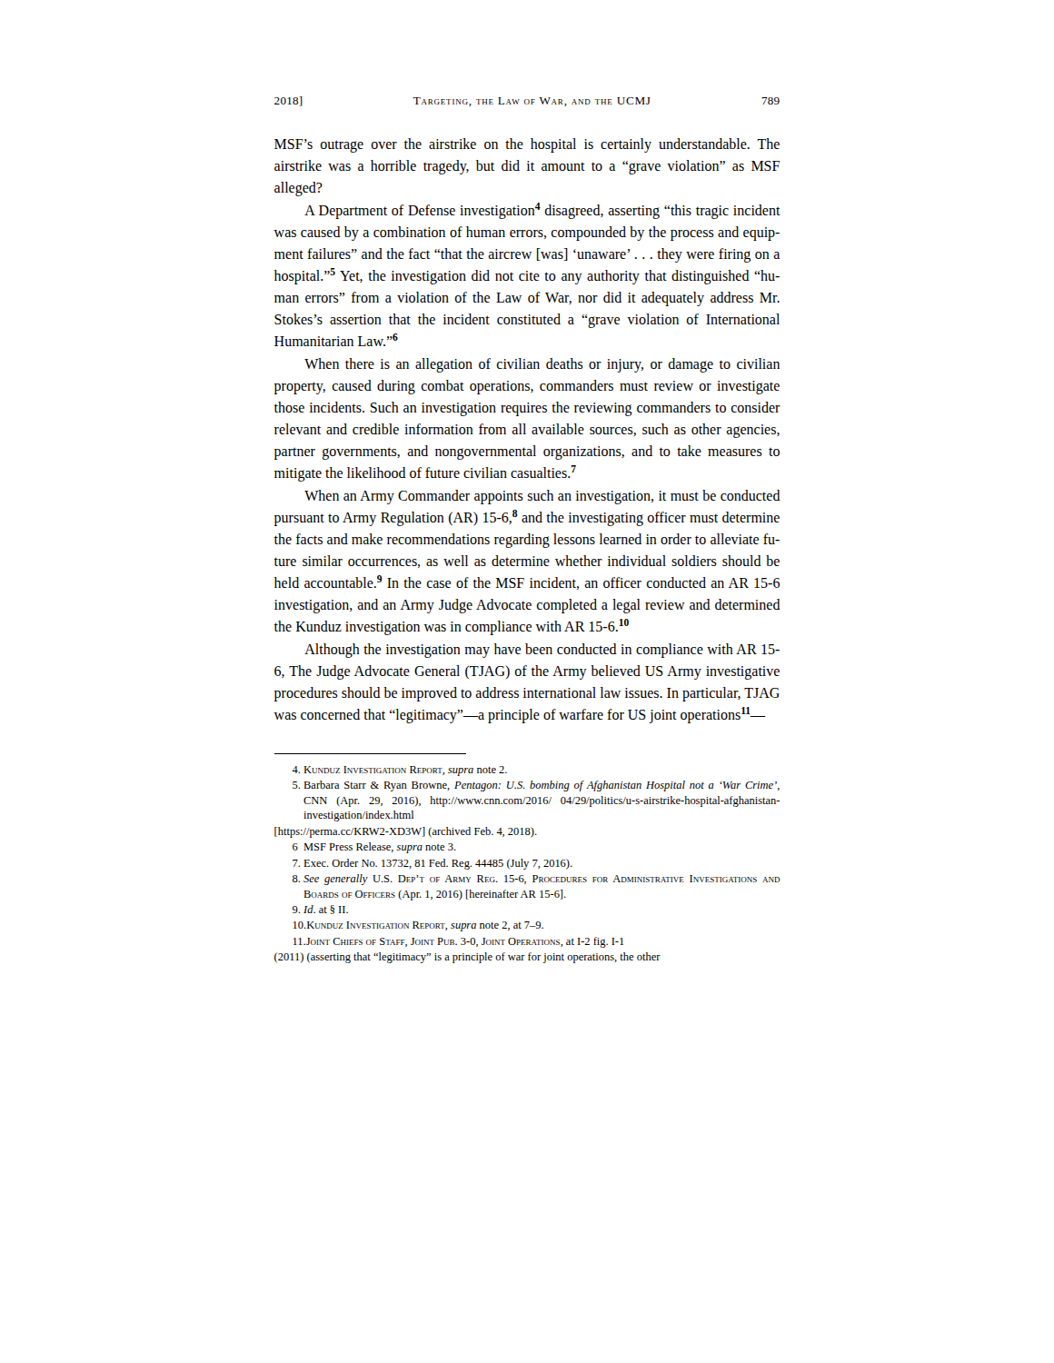2018] Targeting, the Law of War, and the UCMJ 789
MSF’s outrage over the airstrike on the hospital is certainly understandable. The airstrike was a horrible tragedy, but did it amount to a “grave violation” as MSF alleged?
A Department of Defense investigation4 disagreed, asserting “this tragic incident was caused by a combination of human errors, compounded by the process and equipment failures” and the fact “that the aircrew [was] ‘unaware’ . . . they were firing on a hospital.”5 Yet, the investigation did not cite to any authority that distinguished “human errors” from a violation of the Law of War, nor did it adequately address Mr. Stokes’s assertion that the incident constituted a “grave violation of International Humanitarian Law.”6
When there is an allegation of civilian deaths or injury, or damage to civilian property, caused during combat operations, commanders must review or investigate those incidents. Such an investigation requires the reviewing commanders to consider relevant and credible information from all available sources, such as other agencies, partner governments, and nongovernmental organizations, and to take measures to mitigate the likelihood of future civilian casualties.7
When an Army Commander appoints such an investigation, it must be conducted pursuant to Army Regulation (AR) 15-6,8 and the investigating officer must determine the facts and make recommendations regarding lessons learned in order to alleviate future similar occurrences, as well as determine whether individual soldiers should be held accountable.9 In the case of the MSF incident, an officer conducted an AR 15-6 investigation, and an Army Judge Advocate completed a legal review and determined the Kunduz investigation was in compliance with AR 15-6.10
Although the investigation may have been conducted in compliance with AR 15-6, The Judge Advocate General (TJAG) of the Army believed US Army investigative procedures should be improved to address international law issues. In particular, TJAG was concerned that “legitimacy”—a principle of warfare for US joint operations11—
4. Kunduz Investigation Report, supra note 2.
5. Barbara Starr & Ryan Browne, Pentagon: U.S. bombing of Afghanistan Hospital not a ‘War Crime’, CNN (Apr. 29, 2016), http://www.cnn.com/2016/ 04/29/politics/u-s-airstrike-hospital-afghanistan-investigation/index.html
[https://perma.cc/KRW2-XD3W] (archived Feb. 4, 2018).
6 MSF Press Release, supra note 3.
7. Exec. Order No. 13732, 81 Fed. Reg. 44485 (July 7, 2016).
8. See generally U.S. Dep’t of Army Reg. 15-6, Procedures for Administrative Investigations and Boards of Officers (Apr. 1, 2016) [hereinafter AR 15-6].
9. Id. at § II.
10. Kunduz Investigation Report, supra note 2, at 7–9.
11. Joint Chiefs of Staff, Joint Pub. 3-0, Joint Operations, at I-2 fig. I-1
(2011) (asserting that “legitimacy” is a principle of war for joint operations, the other